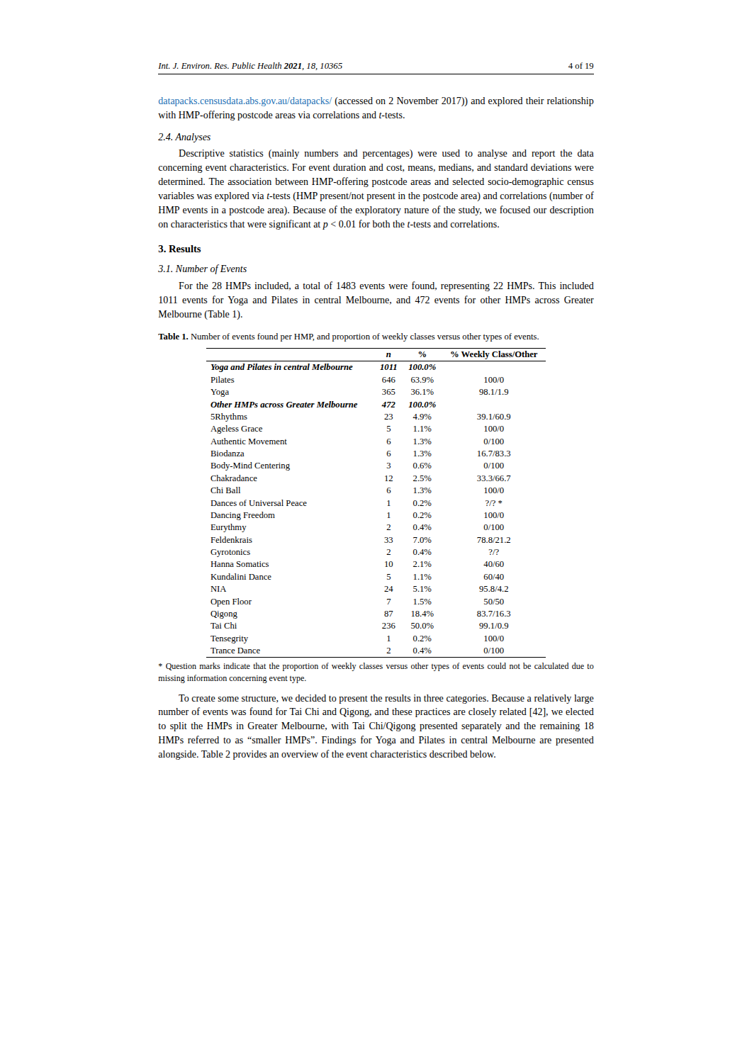Int. J. Environ. Res. Public Health 2021, 18, 10365
4 of 19
datapacks.censusdata.abs.gov.au/datapacks/ (accessed on 2 November 2017)) and explored their relationship with HMP-offering postcode areas via correlations and t-tests.
2.4. Analyses
Descriptive statistics (mainly numbers and percentages) were used to analyse and report the data concerning event characteristics. For event duration and cost, means, medians, and standard deviations were determined. The association between HMP-offering postcode areas and selected socio-demographic census variables was explored via t-tests (HMP present/not present in the postcode area) and correlations (number of HMP events in a postcode area). Because of the exploratory nature of the study, we focused our description on characteristics that were significant at p < 0.01 for both the t-tests and correlations.
3. Results
3.1. Number of Events
For the 28 HMPs included, a total of 1483 events were found, representing 22 HMPs. This included 1011 events for Yoga and Pilates in central Melbourne, and 472 events for other HMPs across Greater Melbourne (Table 1).
Table 1. Number of events found per HMP, and proportion of weekly classes versus other types of events.
| | n | % | % Weekly Class/Other |
| --- | --- | --- | --- |
| Yoga and Pilates in central Melbourne | 1011 | 100.0% | |
| Pilates | 646 | 63.9% | 100/0 |
| Yoga | 365 | 36.1% | 98.1/1.9 |
| Other HMPs across Greater Melbourne | 472 | 100.0% | |
| 5Rhythms | 23 | 4.9% | 39.1/60.9 |
| Ageless Grace | 5 | 1.1% | 100/0 |
| Authentic Movement | 6 | 1.3% | 0/100 |
| Biodanza | 6 | 1.3% | 16.7/83.3 |
| Body-Mind Centering | 3 | 0.6% | 0/100 |
| Chakradance | 12 | 2.5% | 33.3/66.7 |
| Chi Ball | 6 | 1.3% | 100/0 |
| Dances of Universal Peace | 1 | 0.2% | ?/? * |
| Dancing Freedom | 1 | 0.2% | 100/0 |
| Eurythmy | 2 | 0.4% | 0/100 |
| Feldenkrais | 33 | 7.0% | 78.8/21.2 |
| Gyrotonics | 2 | 0.4% | ?/? |
| Hanna Somatics | 10 | 2.1% | 40/60 |
| Kundalini Dance | 5 | 1.1% | 60/40 |
| NIA | 24 | 5.1% | 95.8/4.2 |
| Open Floor | 7 | 1.5% | 50/50 |
| Qigong | 87 | 18.4% | 83.7/16.3 |
| Tai Chi | 236 | 50.0% | 99.1/0.9 |
| Tensegrity | 1 | 0.2% | 100/0 |
| Trance Dance | 2 | 0.4% | 0/100 |
* Question marks indicate that the proportion of weekly classes versus other types of events could not be calculated due to missing information concerning event type.
To create some structure, we decided to present the results in three categories. Because a relatively large number of events was found for Tai Chi and Qigong, and these practices are closely related [42], we elected to split the HMPs in Greater Melbourne, with Tai Chi/Qigong presented separately and the remaining 18 HMPs referred to as “smaller HMPs”. Findings for Yoga and Pilates in central Melbourne are presented alongside. Table 2 provides an overview of the event characteristics described below.